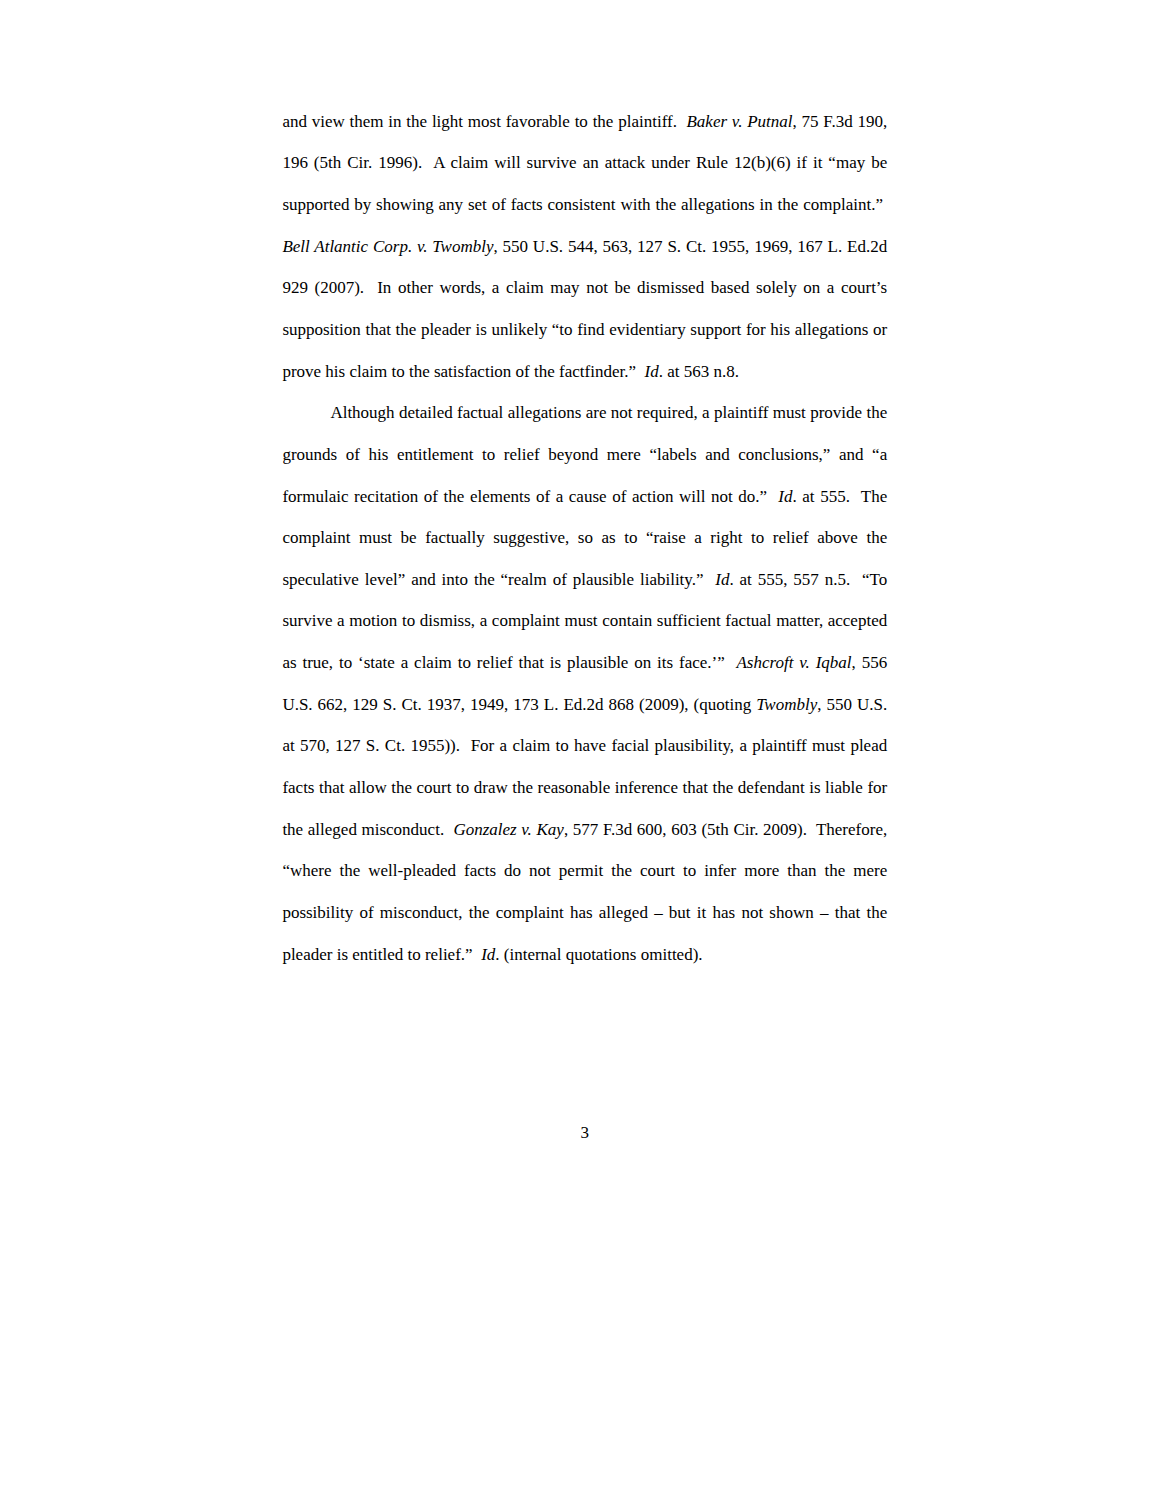and view them in the light most favorable to the plaintiff. Baker v. Putnal, 75 F.3d 190, 196 (5th Cir. 1996). A claim will survive an attack under Rule 12(b)(6) if it “may be supported by showing any set of facts consistent with the allegations in the complaint.” Bell Atlantic Corp. v. Twombly, 550 U.S. 544, 563, 127 S. Ct. 1955, 1969, 167 L. Ed.2d 929 (2007). In other words, a claim may not be dismissed based solely on a court’s supposition that the pleader is unlikely “to find evidentiary support for his allegations or prove his claim to the satisfaction of the factfinder.” Id. at 563 n.8.
Although detailed factual allegations are not required, a plaintiff must provide the grounds of his entitlement to relief beyond mere “labels and conclusions,” and “a formulaic recitation of the elements of a cause of action will not do.” Id. at 555. The complaint must be factually suggestive, so as to “raise a right to relief above the speculative level” and into the “realm of plausible liability.” Id. at 555, 557 n.5. “To survive a motion to dismiss, a complaint must contain sufficient factual matter, accepted as true, to ‘state a claim to relief that is plausible on its face.’” Ashcroft v. Iqbal, 556 U.S. 662, 129 S. Ct. 1937, 1949, 173 L. Ed.2d 868 (2009), (quoting Twombly, 550 U.S. at 570, 127 S. Ct. 1955)). For a claim to have facial plausibility, a plaintiff must plead facts that allow the court to draw the reasonable inference that the defendant is liable for the alleged misconduct. Gonzalez v. Kay, 577 F.3d 600, 603 (5th Cir. 2009). Therefore, “where the well-pleaded facts do not permit the court to infer more than the mere possibility of misconduct, the complaint has alleged – but it has not shown – that the pleader is entitled to relief.” Id. (internal quotations omitted).
3